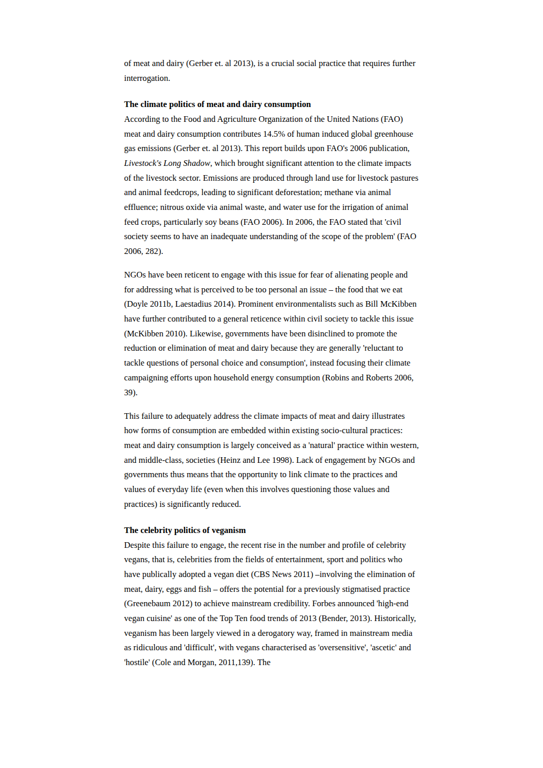of meat and dairy (Gerber et. al 2013), is a crucial social practice that requires further interrogation.
The climate politics of meat and dairy consumption
According to the Food and Agriculture Organization of the United Nations (FAO) meat and dairy consumption contributes 14.5% of human induced global greenhouse gas emissions (Gerber et. al 2013). This report builds upon FAO's 2006 publication, Livestock's Long Shadow, which brought significant attention to the climate impacts of the livestock sector. Emissions are produced through land use for livestock pastures and animal feedcrops, leading to significant deforestation; methane via animal effluence; nitrous oxide via animal waste, and water use for the irrigation of animal feed crops, particularly soy beans (FAO 2006). In 2006, the FAO stated that 'civil society seems to have an inadequate understanding of the scope of the problem' (FAO 2006, 282).
NGOs have been reticent to engage with this issue for fear of alienating people and for addressing what is perceived to be too personal an issue – the food that we eat (Doyle 2011b, Laestadius 2014). Prominent environmentalists such as Bill McKibben have further contributed to a general reticence within civil society to tackle this issue (McKibben 2010). Likewise, governments have been disinclined to promote the reduction or elimination of meat and dairy because they are generally 'reluctant to tackle questions of personal choice and consumption', instead focusing their climate campaigning efforts upon household energy consumption (Robins and Roberts 2006, 39).
This failure to adequately address the climate impacts of meat and dairy illustrates how forms of consumption are embedded within existing socio-cultural practices: meat and dairy consumption is largely conceived as a 'natural' practice within western, and middle-class, societies (Heinz and Lee 1998). Lack of engagement by NGOs and governments thus means that the opportunity to link climate to the practices and values of everyday life (even when this involves questioning those values and practices) is significantly reduced.
The celebrity politics of veganism
Despite this failure to engage, the recent rise in the number and profile of celebrity vegans, that is, celebrities from the fields of entertainment, sport and politics who have publically adopted a vegan diet (CBS News 2011) –involving the elimination of meat, dairy, eggs and fish – offers the potential for a previously stigmatised practice (Greenebaum 2012) to achieve mainstream credibility. Forbes announced 'high-end vegan cuisine' as one of the Top Ten food trends of 2013 (Bender, 2013). Historically, veganism has been largely viewed in a derogatory way, framed in mainstream media as ridiculous and 'difficult', with vegans characterised as 'oversensitive', 'ascetic' and 'hostile' (Cole and Morgan, 2011,139). The